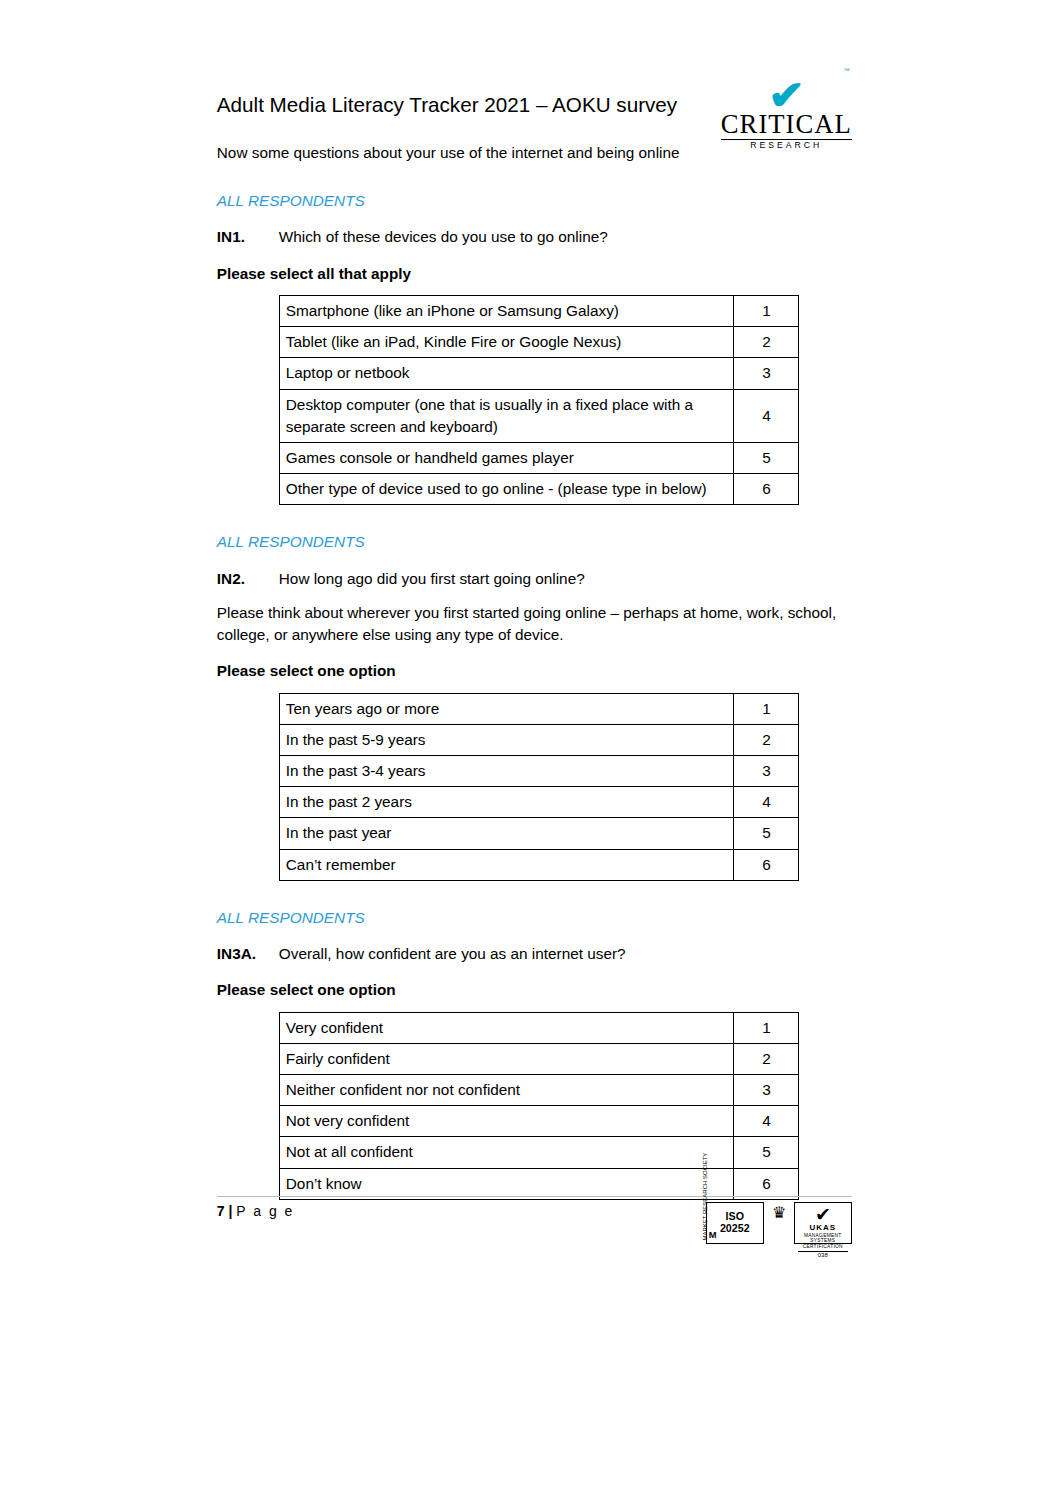™ ✔ CRITICAL
RESEARCH
Adult Media Literacy Tracker 2021 – AOKU survey
Now some questions about your use of the internet and being online
ALL RESPONDENTS
IN1.
Which of these devices do you use to go online?
Please select all that apply
| Smartphone (like an iPhone or Samsung Galaxy) | 1 |
| Tablet (like an iPad, Kindle Fire or Google Nexus) | 2 |
| Laptop or netbook | 3 |
| Desktop computer (one that is usually in a fixed place with a separate screen and keyboard) | 4 |
| Games console or handheld games player | 5 |
| Other type of device used to go online - (please type in below) | 6 |
ALL RESPONDENTS
IN2.
How long ago did you first start going online?
Please think about wherever you first started going online – perhaps at home, work, school, college, or anywhere else using any type of device.
Please select one option
| Ten years ago or more | 1 |
| In the past 5-9 years | 2 |
| In the past 3-4 years | 3 |
| In the past 2 years | 4 |
| In the past year | 5 |
| Can’t remember | 6 |
ALL RESPONDENTS
IN3A.
Overall, how confident are you as an internet user?
Please select one option
| Very confident | 1 |
| Fairly confident | 2 |
| Neither confident nor not confident | 3 |
| Not very confident | 4 |
| Not at all confident | 5 |
| Don’t know | 6 |
7 | P a g e
ISO
20252
M
MARKET RESEARCH SOCIETY
♛
✔
UKAS
MANAGEMENT
SYSTEMS
CERTIFICATION
038